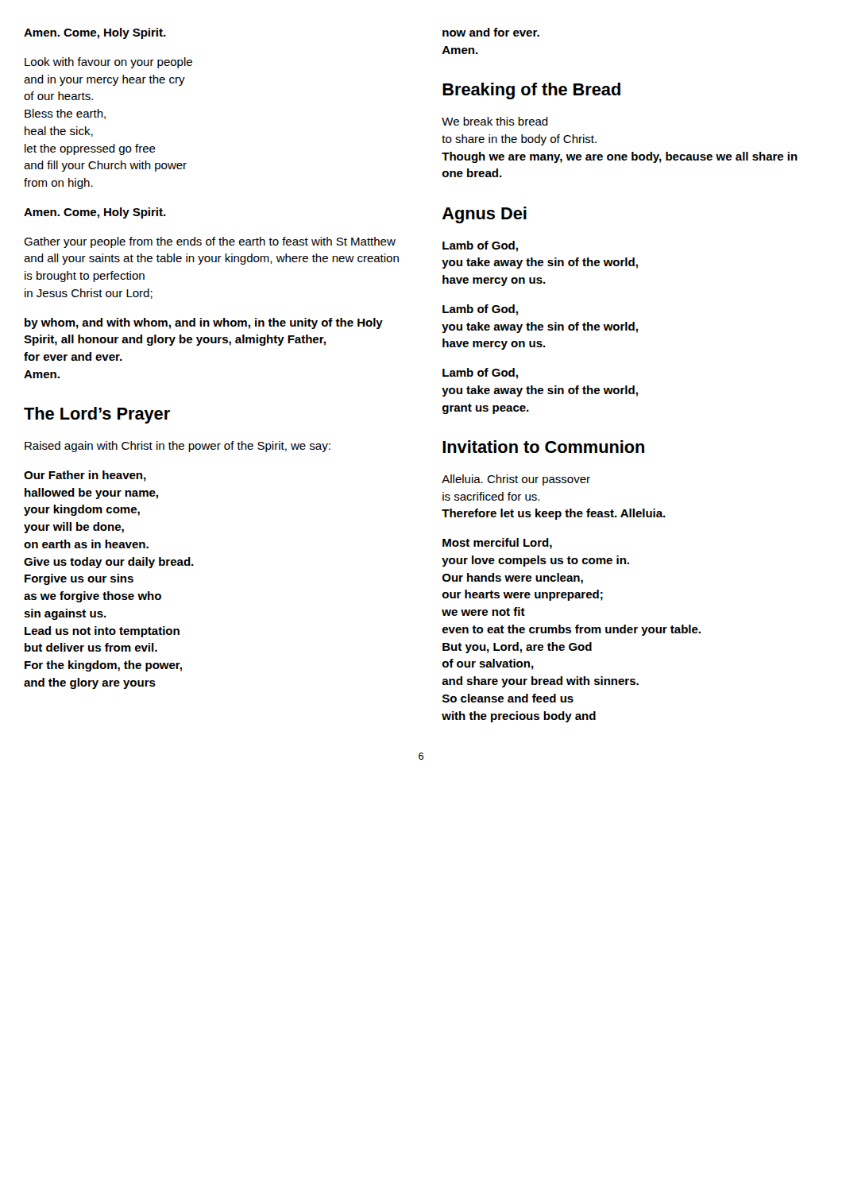Amen. Come, Holy Spirit.
Look with favour on your people
and in your mercy hear the cry
of our hearts.
Bless the earth,
heal the sick,
let the oppressed go free
and fill your Church with power
from on high.
Amen. Come, Holy Spirit.
Gather your people from the ends of the earth to feast with St Matthew and all your saints at the table in your kingdom, where the new creation is brought to perfection
in Jesus Christ our Lord;
by whom, and with whom, and in whom, in the unity of the Holy Spirit, all honour and glory be yours, almighty Father,
for ever and ever.
Amen.
The Lord’s Prayer
Raised again with Christ in the power of the Spirit, we say:
Our Father in heaven,
hallowed be your name,
your kingdom come,
your will be done,
on earth as in heaven.
Give us today our daily bread.
Forgive us our sins
as we forgive those who
sin against us.
Lead us not into temptation
but deliver us from evil.
For the kingdom, the power,
and the glory are yours
now and for ever.
Amen.
Breaking of the Bread
We break this bread
to share in the body of Christ.
Though we are many, we are one body, because we all share in one bread.
Agnus Dei
Lamb of God,
you take away the sin of the world,
have mercy on us.
Lamb of God,
you take away the sin of the world,
have mercy on us.
Lamb of God,
you take away the sin of the world,
grant us peace.
Invitation to Communion
Alleluia. Christ our passover
is sacrificed for us.
Therefore let us keep the feast. Alleluia.
Most merciful Lord,
your love compels us to come in.
Our hands were unclean,
our hearts were unprepared;
we were not fit
even to eat the crumbs from under your table.
But you, Lord, are the God
of our salvation,
and share your bread with sinners.
So cleanse and feed us
with the precious body and
6